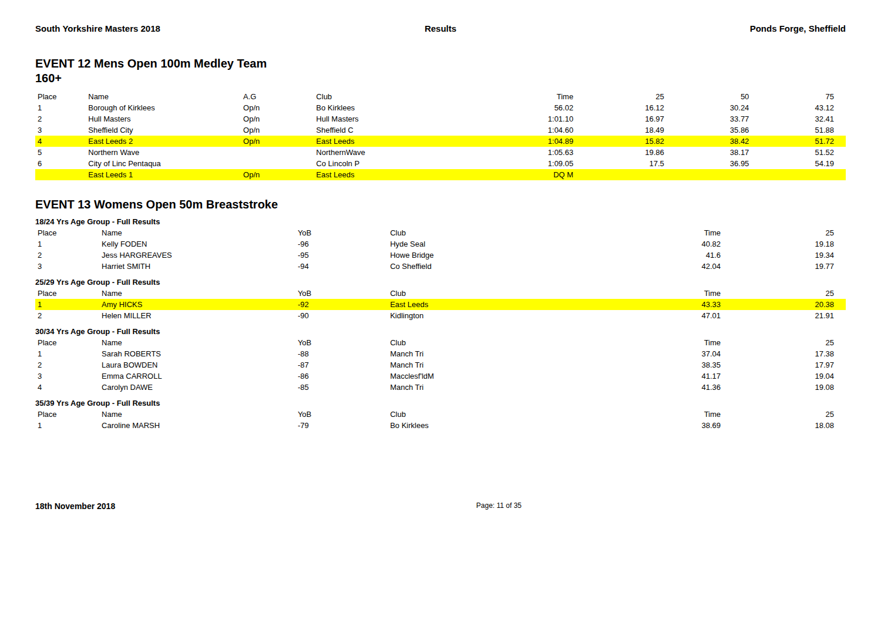South Yorkshire Masters 2018
Results
Ponds Forge, Sheffield
EVENT 12 Mens Open 100m Medley Team
160+
| Place | Name | A.G | Club | Time | 25 | 50 | 75 |
| --- | --- | --- | --- | --- | --- | --- | --- |
| 1 | Borough of Kirklees | Op/n | Bo Kirklees | 56.02 | 16.12 | 30.24 | 43.12 |
| 2 | Hull Masters | Op/n | Hull Masters | 1:01.10 | 16.97 | 33.77 | 32.41 |
| 3 | Sheffield City | Op/n | Sheffield C | 1:04.60 | 18.49 | 35.86 | 51.88 |
| 4 | East Leeds 2 | Op/n | East Leeds | 1:04.89 | 15.82 | 38.42 | 51.72 |
| 5 | Northern Wave | | NorthernWave | 1:05.63 | 19.86 | 38.17 | 51.52 |
| 6 | City of Linc Pentaqua | | Co Lincoln P | 1:09.05 | 17.5 | 36.95 | 54.19 |
| | East Leeds 1 | Op/n | East Leeds | DQ M | | | |
EVENT 13 Womens Open 50m Breaststroke
18/24 Yrs Age Group - Full Results
| Place | Name | YoB | Club | Time | 25 |
| --- | --- | --- | --- | --- | --- |
| 1 | Kelly FODEN | -96 | Hyde Seal | 40.82 | 19.18 |
| 2 | Jess HARGREAVES | -95 | Howe Bridge | 41.6 | 19.34 |
| 3 | Harriet SMITH | -94 | Co Sheffield | 42.04 | 19.77 |
25/29 Yrs Age Group - Full Results
| Place | Name | YoB | Club | Time | 25 |
| --- | --- | --- | --- | --- | --- |
| 1 | Amy HICKS | -92 | East Leeds | 43.33 | 20.38 |
| 2 | Helen MILLER | -90 | Kidlington | 47.01 | 21.91 |
30/34 Yrs Age Group - Full Results
| Place | Name | YoB | Club | Time | 25 |
| --- | --- | --- | --- | --- | --- |
| 1 | Sarah ROBERTS | -88 | Manch Tri | 37.04 | 17.38 |
| 2 | Laura BOWDEN | -87 | Manch Tri | 38.35 | 17.97 |
| 3 | Emma CARROLL | -86 | Macclesf'ldM | 41.17 | 19.04 |
| 4 | Carolyn DAWE | -85 | Manch Tri | 41.36 | 19.08 |
35/39 Yrs Age Group - Full Results
| Place | Name | YoB | Club | Time | 25 |
| --- | --- | --- | --- | --- | --- |
| 1 | Caroline MARSH | -79 | Bo Kirklees | 38.69 | 18.08 |
18th November 2018
Page: 11 of 35